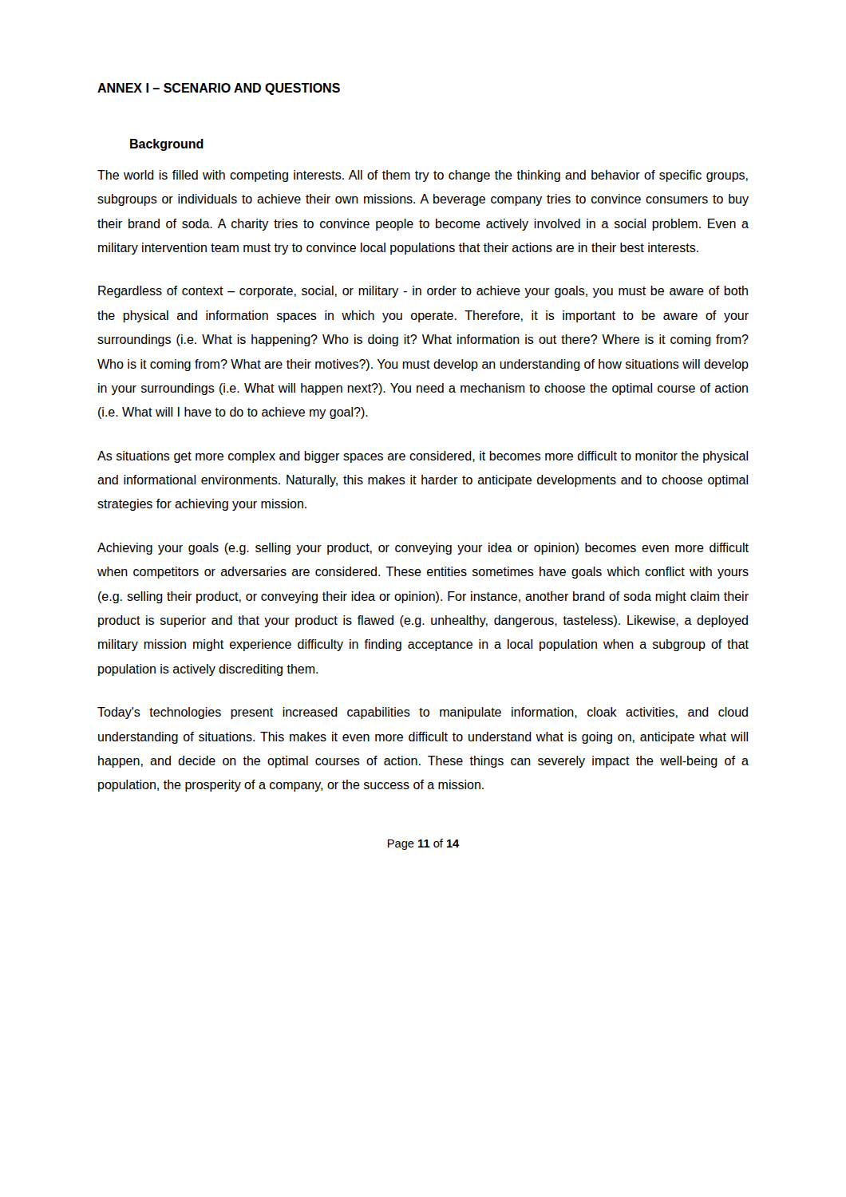ANNEX I – SCENARIO AND QUESTIONS
Background
The world is filled with competing interests. All of them try to change the thinking and behavior of specific groups, subgroups or individuals to achieve their own missions. A beverage company tries to convince consumers to buy their brand of soda. A charity tries to convince people to become actively involved in a social problem. Even a military intervention team must try to convince local populations that their actions are in their best interests.
Regardless of context – corporate, social, or military - in order to achieve your goals, you must be aware of both the physical and information spaces in which you operate. Therefore, it is important to be aware of your surroundings (i.e. What is happening? Who is doing it? What information is out there? Where is it coming from? Who is it coming from? What are their motives?). You must develop an understanding of how situations will develop in your surroundings (i.e. What will happen next?). You need a mechanism to choose the optimal course of action (i.e. What will I have to do to achieve my goal?).
As situations get more complex and bigger spaces are considered, it becomes more difficult to monitor the physical and informational environments. Naturally, this makes it harder to anticipate developments and to choose optimal strategies for achieving your mission.
Achieving your goals (e.g. selling your product, or conveying your idea or opinion) becomes even more difficult when competitors or adversaries are considered. These entities sometimes have goals which conflict with yours (e.g. selling their product, or conveying their idea or opinion). For instance, another brand of soda might claim their product is superior and that your product is flawed (e.g. unhealthy, dangerous, tasteless). Likewise, a deployed military mission might experience difficulty in finding acceptance in a local population when a subgroup of that population is actively discrediting them.
Today's technologies present increased capabilities to manipulate information, cloak activities, and cloud understanding of situations. This makes it even more difficult to understand what is going on, anticipate what will happen, and decide on the optimal courses of action. These things can severely impact the well-being of a population, the prosperity of a company, or the success of a mission.
Page 11 of 14